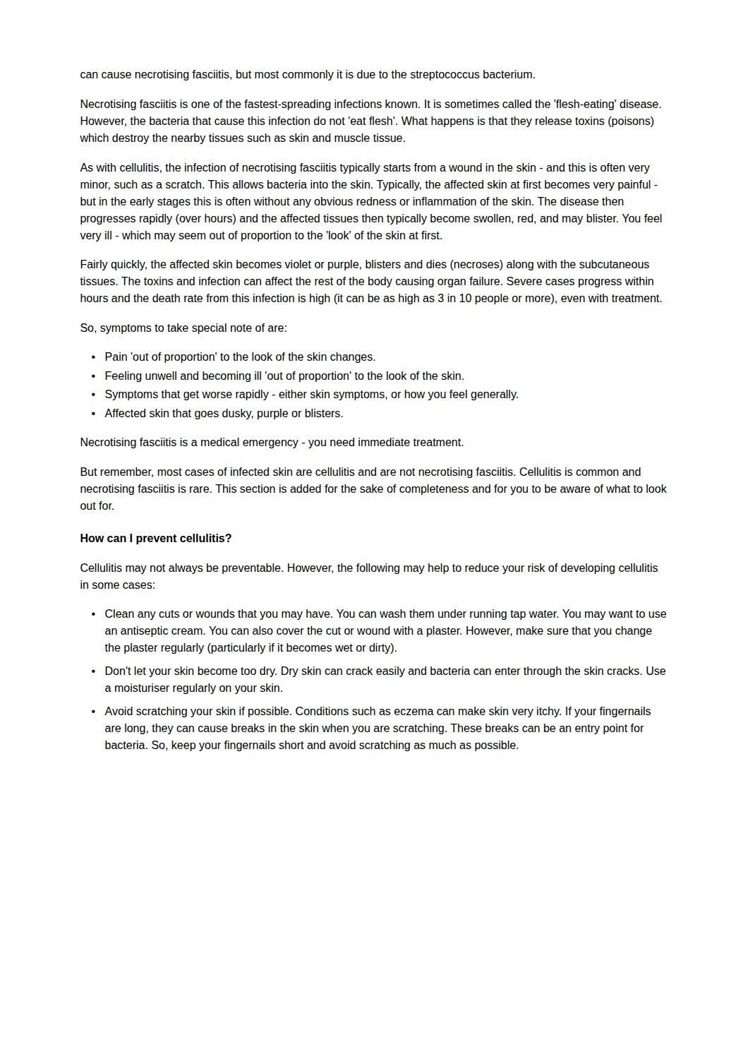can cause necrotising fasciitis, but most commonly it is due to the streptococcus bacterium.
Necrotising fasciitis is one of the fastest-spreading infections known. It is sometimes called the 'flesh-eating' disease. However, the bacteria that cause this infection do not 'eat flesh'. What happens is that they release toxins (poisons) which destroy the nearby tissues such as skin and muscle tissue.
As with cellulitis, the infection of necrotising fasciitis typically starts from a wound in the skin - and this is often very minor, such as a scratch. This allows bacteria into the skin. Typically, the affected skin at first becomes very painful - but in the early stages this is often without any obvious redness or inflammation of the skin. The disease then progresses rapidly (over hours) and the affected tissues then typically become swollen, red, and may blister. You feel very ill - which may seem out of proportion to the 'look' of the skin at first.
Fairly quickly, the affected skin becomes violet or purple, blisters and dies (necroses) along with the subcutaneous tissues. The toxins and infection can affect the rest of the body causing organ failure. Severe cases progress within hours and the death rate from this infection is high (it can be as high as 3 in 10 people or more), even with treatment.
So, symptoms to take special note of are:
Pain 'out of proportion' to the look of the skin changes.
Feeling unwell and becoming ill 'out of proportion' to the look of the skin.
Symptoms that get worse rapidly - either skin symptoms, or how you feel generally.
Affected skin that goes dusky, purple or blisters.
Necrotising fasciitis is a medical emergency - you need immediate treatment.
But remember, most cases of infected skin are cellulitis and are not necrotising fasciitis. Cellulitis is common and necrotising fasciitis is rare. This section is added for the sake of completeness and for you to be aware of what to look out for.
How can I prevent cellulitis?
Cellulitis may not always be preventable. However, the following may help to reduce your risk of developing cellulitis in some cases:
Clean any cuts or wounds that you may have. You can wash them under running tap water. You may want to use an antiseptic cream. You can also cover the cut or wound with a plaster. However, make sure that you change the plaster regularly (particularly if it becomes wet or dirty).
Don't let your skin become too dry. Dry skin can crack easily and bacteria can enter through the skin cracks. Use a moisturiser regularly on your skin.
Avoid scratching your skin if possible. Conditions such as eczema can make skin very itchy. If your fingernails are long, they can cause breaks in the skin when you are scratching. These breaks can be an entry point for bacteria. So, keep your fingernails short and avoid scratching as much as possible.